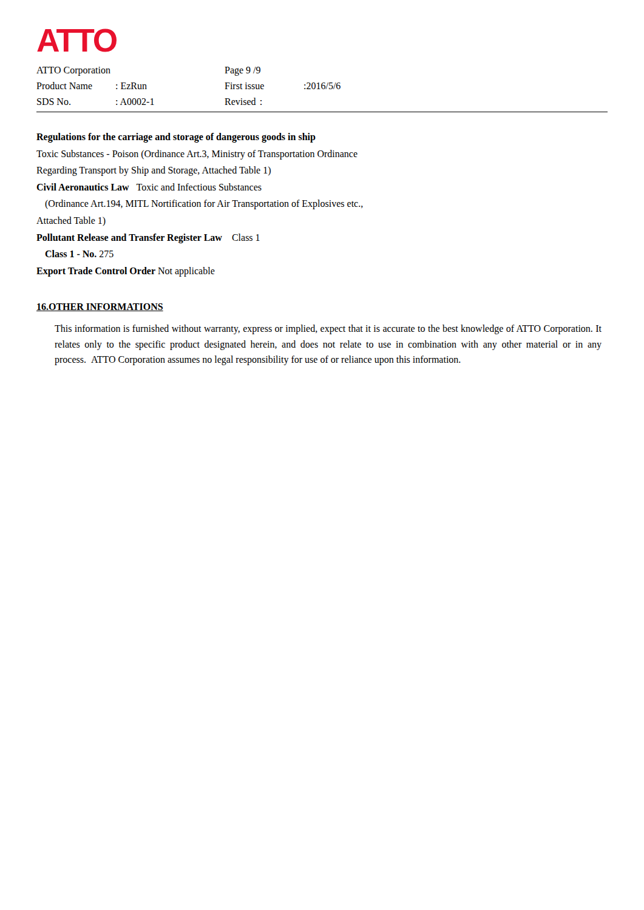ATTO
| ATTO Corporation | | Page 9 /9 | |
| Product Name | : EzRun | First issue | :2016/5/6 |
| SDS No. | : A0002-1 | Revised： | |
Regulations for the carriage and storage of dangerous goods in ship
Toxic Substances - Poison (Ordinance Art.3, Ministry of Transportation Ordinance
Regarding Transport by Ship and Storage, Attached Table 1)
Civil Aeronautics Law Toxic and Infectious Substances
(Ordinance Art.194, MITL Nortification for Air Transportation of Explosives etc.,
Attached Table 1)
Pollutant Release and Transfer Register Law Class 1
Class 1 - No. 275
Export Trade Control Order Not applicable
16. OTHER INFORMATIONS
This information is furnished without warranty, express or implied, expect that it is accurate to the best knowledge of ATTO Corporation. It relates only to the specific product designated herein, and does not relate to use in combination with any other material or in any process. ATTO Corporation assumes no legal responsibility for use of or reliance upon this information.